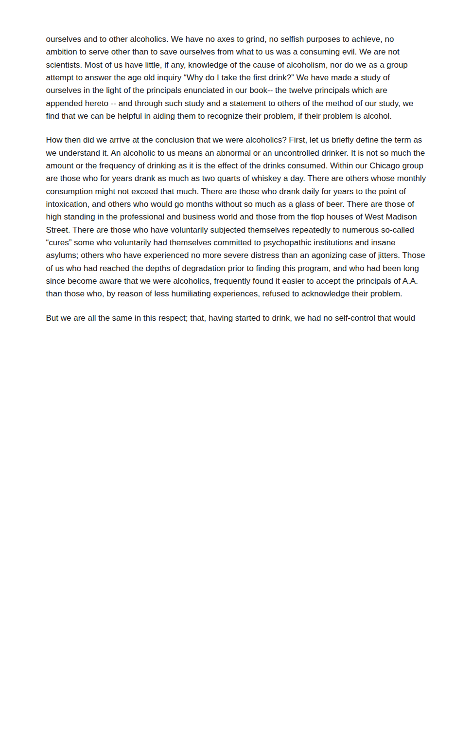ourselves and to other alcoholics. We have no axes to grind, no selfish purposes to achieve, no ambition to serve other than to save ourselves from what to us was a consuming evil. We are not scientists. Most of us have little, if any, knowledge of the cause of alcoholism, nor do we as a group attempt to answer the age old inquiry “Why do I take the first drink?” We have made a study of ourselves in the light of the principals enunciated in our book-- the twelve principals which are appended hereto -- and through such study and a statement to others of the method of our study, we find that we can be helpful in aiding them to recognize their problem, if their problem is alcohol.
How then did we arrive at the conclusion that we were alcoholics? First, let us briefly define the term as we understand it. An alcoholic to us means an abnormal or an uncontrolled drinker. It is not so much the amount or the frequency of drinking as it is the effect of the drinks consumed. Within our Chicago group are those who for years drank as much as two quarts of whiskey a day. There are others whose monthly consumption might not exceed that much. There are those who drank daily for years to the point of intoxication, and others who would go months without so much as a glass of beer. There are those of high standing in the professional and business world and those from the flop houses of West Madison Street. There are those who have voluntarily subjected themselves repeatedly to numerous so-called “cures” some who voluntarily had themselves committed to psychopathic institutions and insane asylums; others who have experienced no more severe distress than an agonizing case of jitters. Those of us who had reached the depths of degradation prior to finding this program, and who had been long since become aware that we were alcoholics, frequently found it easier to accept the principals of A.A. than those who, by reason of less humiliating experiences, refused to acknowledge their problem.
But we are all the same in this respect; that, having started to drink, we had no self-control that would